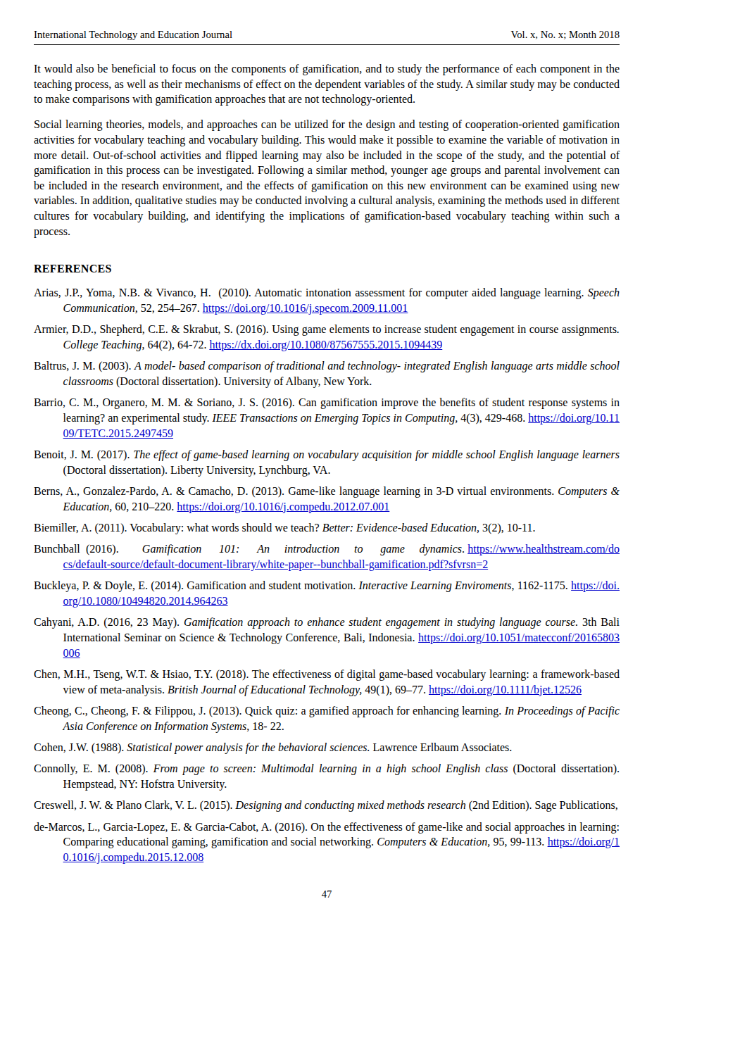International Technology and Education Journal Vol. x, No. x; Month 2018
It would also be beneficial to focus on the components of gamification, and to study the performance of each component in the teaching process, as well as their mechanisms of effect on the dependent variables of the study. A similar study may be conducted to make comparisons with gamification approaches that are not technology-oriented.
Social learning theories, models, and approaches can be utilized for the design and testing of cooperation-oriented gamification activities for vocabulary teaching and vocabulary building. This would make it possible to examine the variable of motivation in more detail. Out-of-school activities and flipped learning may also be included in the scope of the study, and the potential of gamification in this process can be investigated. Following a similar method, younger age groups and parental involvement can be included in the research environment, and the effects of gamification on this new environment can be examined using new variables. In addition, qualitative studies may be conducted involving a cultural analysis, examining the methods used in different cultures for vocabulary building, and identifying the implications of gamification-based vocabulary teaching within such a process.
References
Arias, J.P., Yoma, N.B. & Vivanco, H. (2010). Automatic intonation assessment for computer aided language learning. Speech Communication, 52, 254–267. https://doi.org/10.1016/j.specom.2009.11.001
Armier, D.D., Shepherd, C.E. & Skrabut, S. (2016). Using game elements to increase student engagement in course assignments. College Teaching, 64(2), 64-72. https://dx.doi.org/10.1080/87567555.2015.1094439
Baltrus, J. M. (2003). A model- based comparison of traditional and technology- integrated English language arts middle school classrooms (Doctoral dissertation). University of Albany, New York.
Barrio, C. M., Organero, M. M. & Soriano, J. S. (2016). Can gamification improve the benefits of student response systems in learning? an experimental study. IEEE Transactions on Emerging Topics in Computing, 4(3), 429-468. https://doi.org/10.1109/TETC.2015.2497459
Benoit, J. M. (2017). The effect of game-based learning on vocabulary acquisition for middle school English language learners (Doctoral dissertation). Liberty University, Lynchburg, VA.
Berns, A., Gonzalez-Pardo, A. & Camacho, D. (2013). Game-like language learning in 3-D virtual environments. Computers & Education, 60, 210–220. https://doi.org/10.1016/j.compedu.2012.07.001
Biemiller, A. (2011). Vocabulary: what words should we teach? Better: Evidence-based Education, 3(2), 10-11.
Bunchball (2016). Gamification 101: An introduction to game dynamics. https://www.healthstream.com/docs/default-source/default-document-library/white-paper--bunchball-gamification.pdf?sfvrsn=2
Buckleya, P. & Doyle, E. (2014). Gamification and student motivation. Interactive Learning Enviroments, 1162-1175. https://doi.org/10.1080/10494820.2014.964263
Cahyani, A.D. (2016, 23 May). Gamification approach to enhance student engagement in studying language course. 3th Bali International Seminar on Science & Technology Conference, Bali, Indonesia. https://doi.org/10.1051/matecconf/20165803006
Chen, M.H., Tseng, W.T. & Hsiao, T.Y. (2018). The effectiveness of digital game-based vocabulary learning: a framework-based view of meta-analysis. British Journal of Educational Technology, 49(1), 69–77. https://doi.org/10.1111/bjet.12526
Cheong, C., Cheong, F. & Filippou, J. (2013). Quick quiz: a gamified approach for enhancing learning. In Proceedings of Pacific Asia Conference on Information Systems, 18- 22.
Cohen, J.W. (1988). Statistical power analysis for the behavioral sciences. Lawrence Erlbaum Associates.
Connolly, E. M. (2008). From page to screen: Multimodal learning in a high school English class (Doctoral dissertation). Hempstead, NY: Hofstra University.
Creswell, J. W. & Plano Clark, V. L. (2015). Designing and conducting mixed methods research (2nd Edition). Sage Publications,
de-Marcos, L., Garcia-Lopez, E. & Garcia-Cabot, A. (2016). On the effectiveness of game-like and social approaches in learning: Comparing educational gaming, gamification and social networking. Computers & Education, 95, 99-113. https://doi.org/10.1016/j.compedu.2015.12.008
47